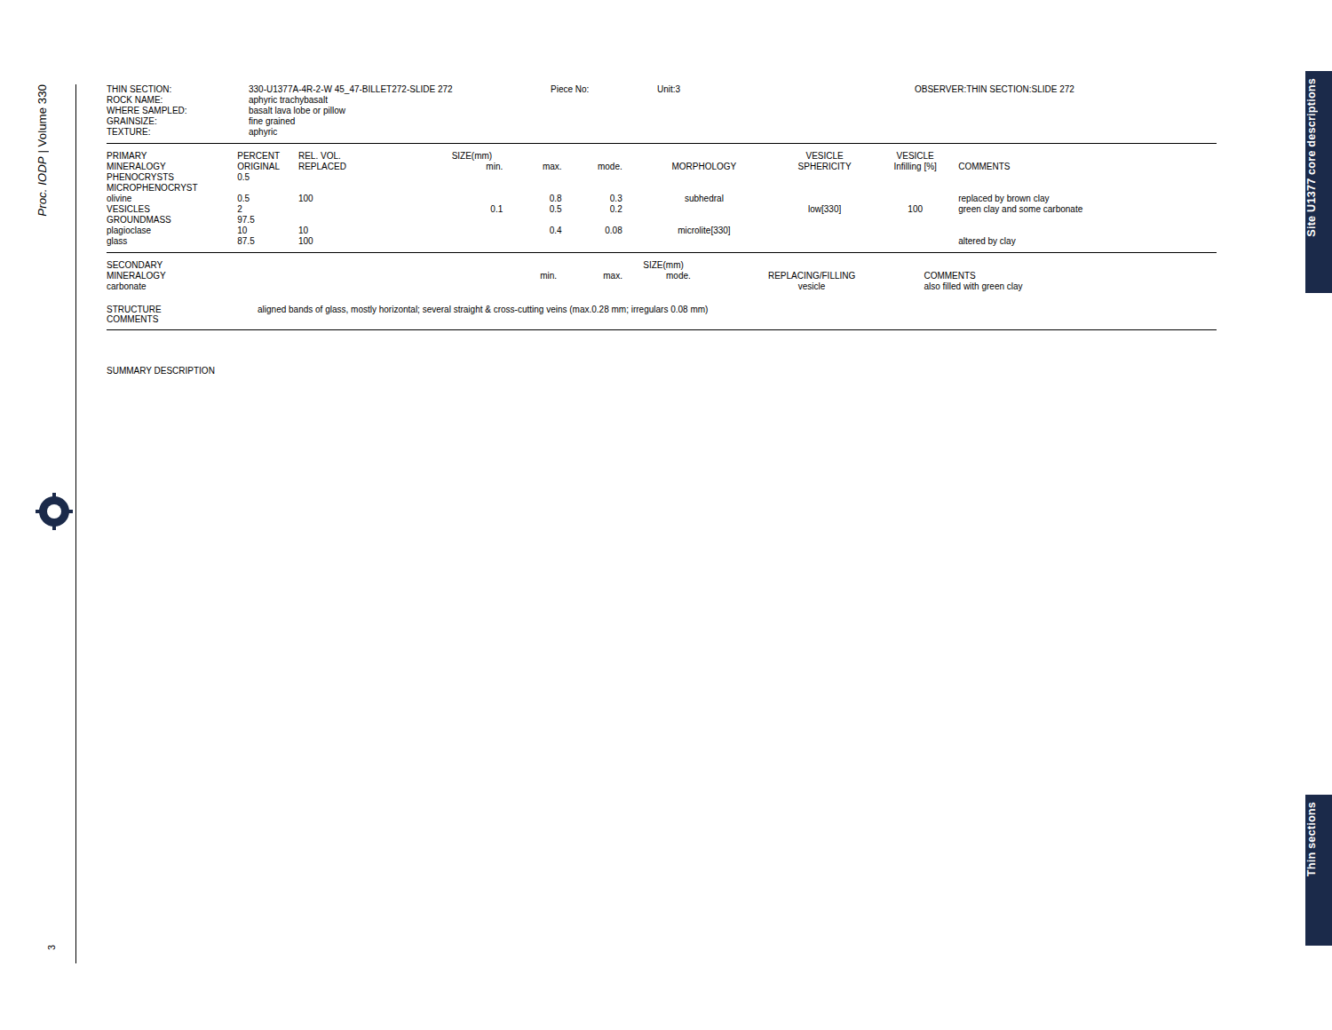Site U1377 core descriptions
Thin sections
Proc. IODP | Volume 330
3
| THIN SECTION: | 330-U1377A-4R-2-W 45_47-BILLET272-SLIDE 272 | Piece No: | Unit:3 | OBSERVER:THIN SECTION:SLIDE 272 |
| ROCK NAME: | aphyric trachybasalt | | | |
| WHERE SAMPLED: | basalt lava lobe or pillow | | | |
| GRAINSIZE: | fine grained | | | |
| TEXTURE: | aphyric | | | |
| PRIMARY | PERCENT | REL. VOL. | SIZE(mm) | | VESICLE | VESICLE | |
| MINERALOGY | ORIGINAL | REPLACED | min. | max. | mode. | MORPHOLOGY | SPHERICITY | Infilling [%] | COMMENTS |
| PHENOCRYSTS | 0.5 | | | | | | | | |
| MICROPHENOCRYST | | | | | | | | | |
| olivine | 0.5 | 100 | | 0.8 | 0.3 | subhedral | | | replaced by brown clay |
| VESICLES | 2 | | 0.1 | 0.5 | 0.2 | | low[330] | 100 | green clay and some carbonate |
| GROUNDMASS | 97.5 | | | | | | | | |
| plagioclase | 10 | 10 | | 0.4 | 0.08 | microlite[330] | | | |
| glass | 87.5 | 100 | | | | | | | altered by clay |
| SECONDARY | SIZE(mm) | | |
| MINERALOGY | min. | max. | mode. | REPLACING/FILLING | COMMENTS |
| carbonate | | | | vesicle | also filled with green clay |
| STRUCTURE | aligned bands of glass, mostly horizontal; several straight & cross-cutting veins (max.0.28 mm; irregulars 0.08 mm) |
| COMMENTS | |
SUMMARY DESCRIPTION